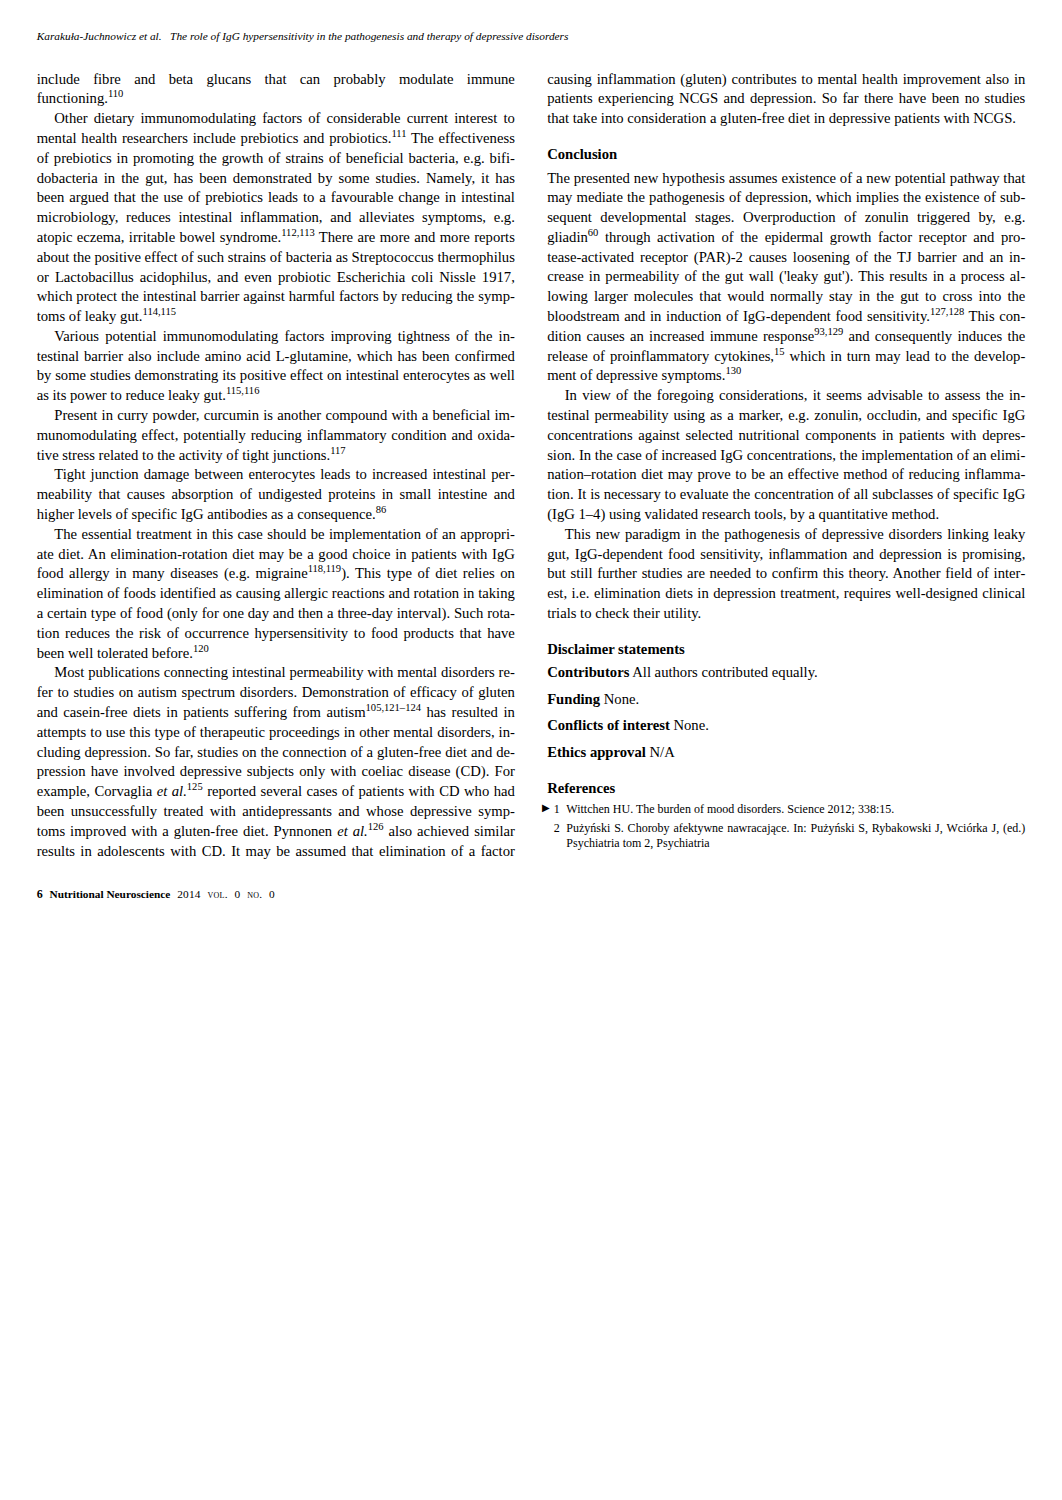Karakuła-Juchnowicz et al. The role of IgG hypersensitivity in the pathogenesis and therapy of depressive disorders
include fibre and beta glucans that can probably modulate immune functioning.110
Other dietary immunomodulating factors of considerable current interest to mental health researchers include prebiotics and probiotics.111 The effectiveness of prebiotics in promoting the growth of strains of beneficial bacteria, e.g. bifidobacteria in the gut, has been demonstrated by some studies. Namely, it has been argued that the use of prebiotics leads to a favourable change in intestinal microbiology, reduces intestinal inflammation, and alleviates symptoms, e.g. atopic eczema, irritable bowel syndrome.112,113 There are more and more reports about the positive effect of such strains of bacteria as Streptococcus thermophilus or Lactobacillus acidophilus, and even probiotic Escherichia coli Nissle 1917, which protect the intestinal barrier against harmful factors by reducing the symptoms of leaky gut.114,115
Various potential immunomodulating factors improving tightness of the intestinal barrier also include amino acid L-glutamine, which has been confirmed by some studies demonstrating its positive effect on intestinal enterocytes as well as its power to reduce leaky gut.115,116
Present in curry powder, curcumin is another compound with a beneficial immunomodulating effect, potentially reducing inflammatory condition and oxidative stress related to the activity of tight junctions.117
Tight junction damage between enterocytes leads to increased intestinal permeability that causes absorption of undigested proteins in small intestine and higher levels of specific IgG antibodies as a consequence.86
The essential treatment in this case should be implementation of an appropriate diet. An elimination-rotation diet may be a good choice in patients with IgG food allergy in many diseases (e.g. migraine118,119). This type of diet relies on elimination of foods identified as causing allergic reactions and rotation in taking a certain type of food (only for one day and then a three-day interval). Such rotation reduces the risk of occurrence hypersensitivity to food products that have been well tolerated before.120
Most publications connecting intestinal permeability with mental disorders refer to studies on autism spectrum disorders. Demonstration of efficacy of gluten and casein-free diets in patients suffering from autism105,121–124 has resulted in attempts to use this type of therapeutic proceedings in other mental disorders, including depression. So far, studies on the connection of a gluten-free diet and depression have involved depressive subjects only with coeliac disease (CD). For example, Corvaglia et al.125 reported several cases of patients with CD who had been unsuccessfully treated with antidepressants and whose depressive symptoms improved with a gluten-free diet. Pynnonen et al.126 also achieved similar results in adolescents with CD. It may be assumed that elimination of a factor causing inflammation (gluten) contributes to mental health improvement also in patients experiencing NCGS and depression. So far there have been no studies that take into consideration a gluten-free diet in depressive patients with NCGS.
Conclusion
The presented new hypothesis assumes existence of a new potential pathway that may mediate the pathogenesis of depression, which implies the existence of subsequent developmental stages. Overproduction of zonulin triggered by, e.g. gliadin60 through activation of the epidermal growth factor receptor and protease-activated receptor (PAR)-2 causes loosening of the TJ barrier and an increase in permeability of the gut wall ('leaky gut'). This results in a process allowing larger molecules that would normally stay in the gut to cross into the bloodstream and in induction of IgG-dependent food sensitivity.127,128 This condition causes an increased immune response93,129 and consequently induces the release of proinflammatory cytokines,15 which in turn may lead to the development of depressive symptoms.130
In view of the foregoing considerations, it seems advisable to assess the intestinal permeability using as a marker, e.g. zonulin, occludin, and specific IgG concentrations against selected nutritional components in patients with depression. In the case of increased IgG concentrations, the implementation of an elimination–rotation diet may prove to be an effective method of reducing inflammation. It is necessary to evaluate the concentration of all subclasses of specific IgG (IgG 1–4) using validated research tools, by a quantitative method.
This new paradigm in the pathogenesis of depressive disorders linking leaky gut, IgG-dependent food sensitivity, inflammation and depression is promising, but still further studies are needed to confirm this theory. Another field of interest, i.e. elimination diets in depression treatment, requires well-designed clinical trials to check their utility.
Disclaimer statements
Contributors All authors contributed equally.
Funding None.
Conflicts of interest None.
Ethics approval N/A
References
Wittchen HU. The burden of mood disorders. Science 2012; 338:15.
Pużyński S. Choroby afektywne nawracające. In: Pużyński S, Rybakowski J, Wciórka J, (ed.) Psychiatria tom 2, Psychiatria
6 Nutritional Neuroscience 2014 vol. 0 no. 0